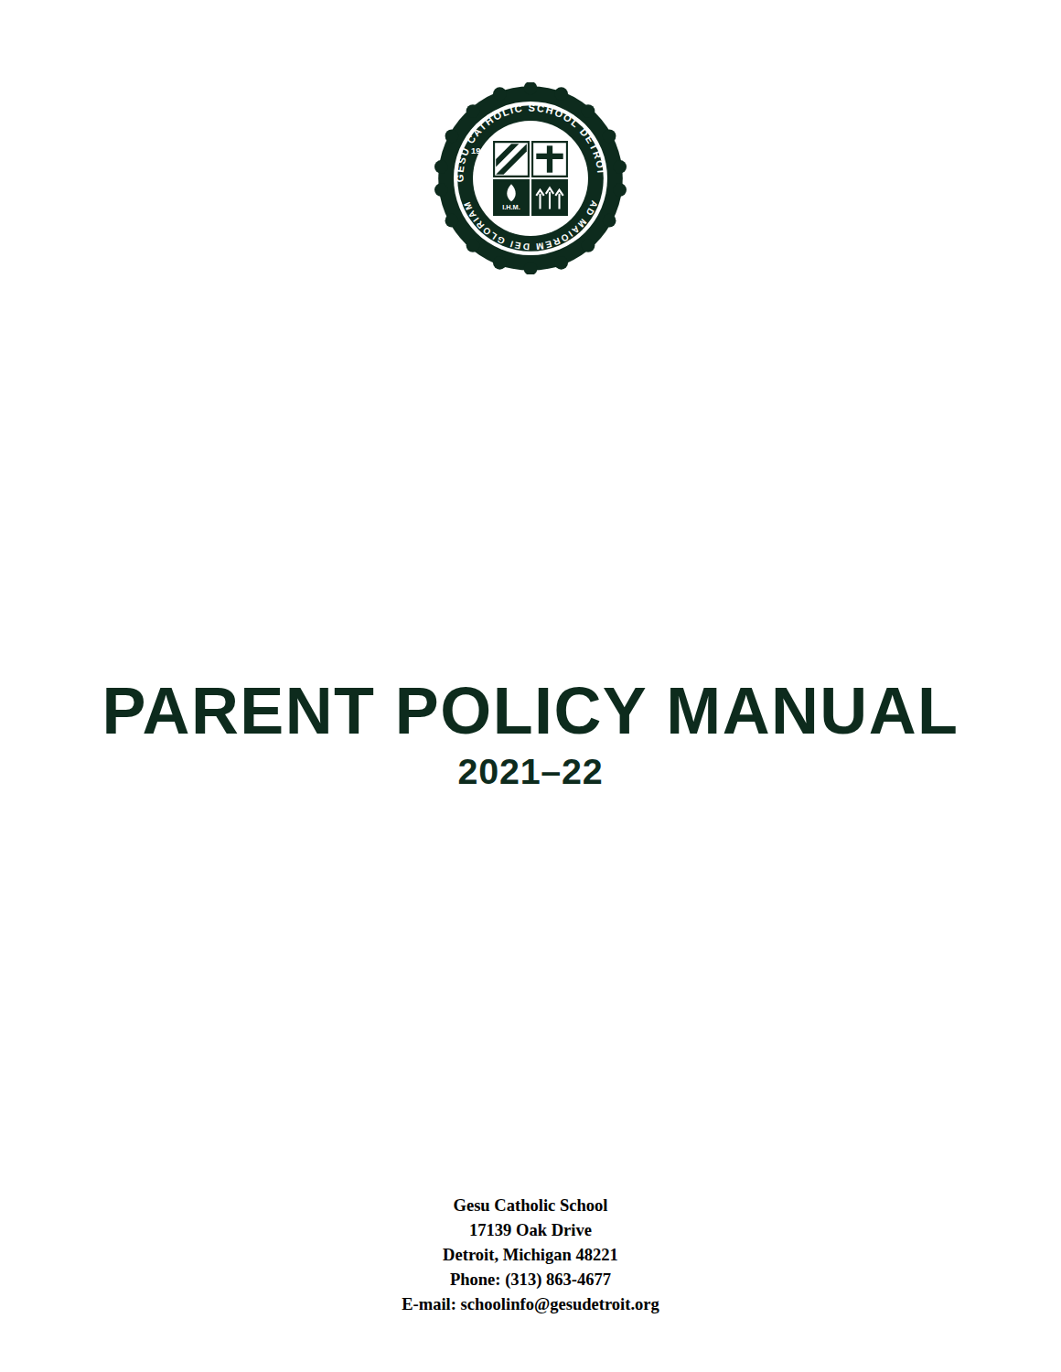GESU CATHOLIC SCHOOL DETROIT AD MAIOREM DEI GLORIAM 1925 I.H.M.
Parent Policy Manual
2021–22
Gesu Catholic School
17139 Oak Drive
Detroit, Michigan 48221
Phone: (313) 863-4677
E-mail: schoolinfo@gesudetroit.org